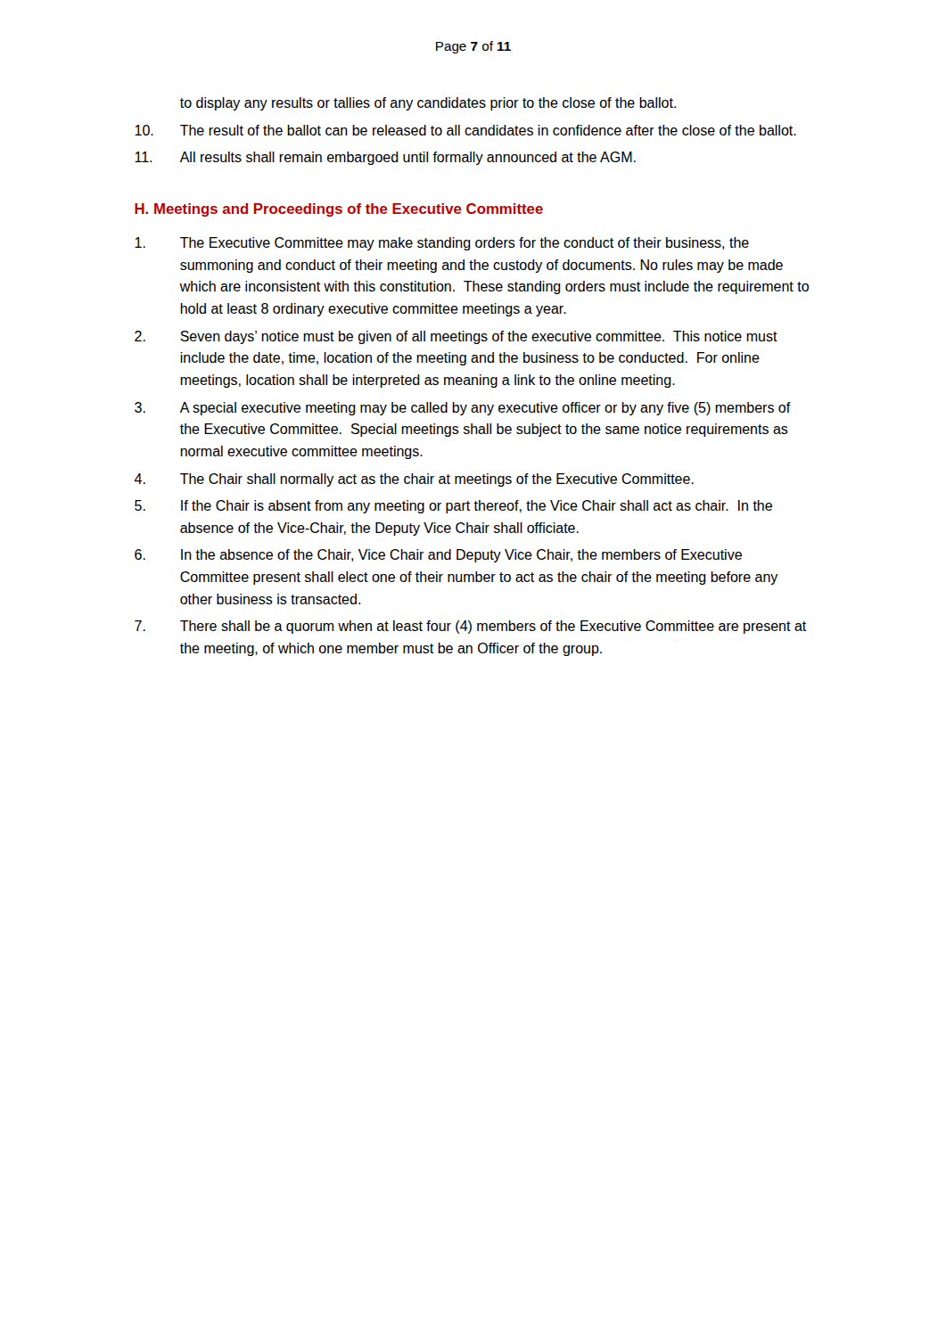Page 7 of 11
to display any results or tallies of any candidates prior to the close of the ballot.
10. The result of the ballot can be released to all candidates in confidence after the close of the ballot.
11. All results shall remain embargoed until formally announced at the AGM.
H. Meetings and Proceedings of the Executive Committee
1. The Executive Committee may make standing orders for the conduct of their business, the summoning and conduct of their meeting and the custody of documents. No rules may be made which are inconsistent with this constitution. These standing orders must include the requirement to hold at least 8 ordinary executive committee meetings a year.
2. Seven days’ notice must be given of all meetings of the executive committee. This notice must include the date, time, location of the meeting and the business to be conducted. For online meetings, location shall be interpreted as meaning a link to the online meeting.
3. A special executive meeting may be called by any executive officer or by any five (5) members of the Executive Committee. Special meetings shall be subject to the same notice requirements as normal executive committee meetings.
4. The Chair shall normally act as the chair at meetings of the Executive Committee.
5. If the Chair is absent from any meeting or part thereof, the Vice Chair shall act as chair. In the absence of the Vice-Chair, the Deputy Vice Chair shall officiate.
6. In the absence of the Chair, Vice Chair and Deputy Vice Chair, the members of Executive Committee present shall elect one of their number to act as the chair of the meeting before any other business is transacted.
7. There shall be a quorum when at least four (4) members of the Executive Committee are present at the meeting, of which one member must be an Officer of the group.